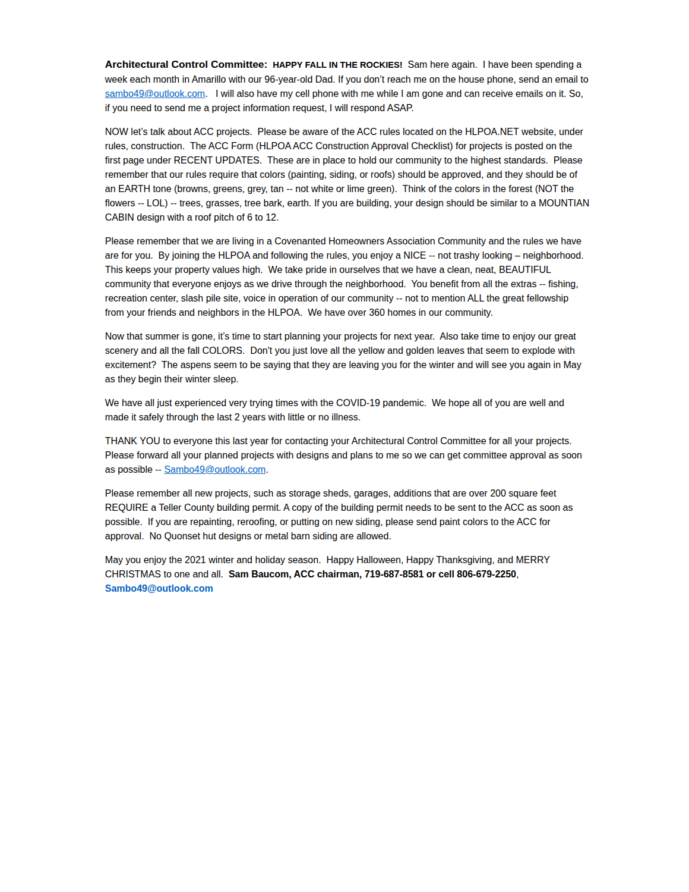Architectural Control Committee: HAPPY FALL IN THE ROCKIES! Sam here again. I have been spending a week each month in Amarillo with our 96-year-old Dad. If you don’t reach me on the house phone, send an email to sambo49@outlook.com. I will also have my cell phone with me while I am gone and can receive emails on it. So, if you need to send me a project information request, I will respond ASAP.
NOW let’s talk about ACC projects. Please be aware of the ACC rules located on the HLPOA.NET website, under rules, construction. The ACC Form (HLPOA ACC Construction Approval Checklist) for projects is posted on the first page under RECENT UPDATES. These are in place to hold our community to the highest standards. Please remember that our rules require that colors (painting, siding, or roofs) should be approved, and they should be of an EARTH tone (browns, greens, grey, tan -- not white or lime green). Think of the colors in the forest (NOT the flowers -- LOL) -- trees, grasses, tree bark, earth. If you are building, your design should be similar to a MOUNTIAN CABIN design with a roof pitch of 6 to 12.
Please remember that we are living in a Covenanted Homeowners Association Community and the rules we have are for you. By joining the HLPOA and following the rules, you enjoy a NICE -- not trashy looking – neighborhood. This keeps your property values high. We take pride in ourselves that we have a clean, neat, BEAUTIFUL community that everyone enjoys as we drive through the neighborhood. You benefit from all the extras -- fishing, recreation center, slash pile site, voice in operation of our community -- not to mention ALL the great fellowship from your friends and neighbors in the HLPOA. We have over 360 homes in our community.
Now that summer is gone, it’s time to start planning your projects for next year. Also take time to enjoy our great scenery and all the fall COLORS. Don't you just love all the yellow and golden leaves that seem to explode with excitement? The aspens seem to be saying that they are leaving you for the winter and will see you again in May as they begin their winter sleep.
We have all just experienced very trying times with the COVID-19 pandemic. We hope all of you are well and made it safely through the last 2 years with little or no illness.
THANK YOU to everyone this last year for contacting your Architectural Control Committee for all your projects. Please forward all your planned projects with designs and plans to me so we can get committee approval as soon as possible -- Sambo49@outlook.com.
Please remember all new projects, such as storage sheds, garages, additions that are over 200 square feet REQUIRE a Teller County building permit. A copy of the building permit needs to be sent to the ACC as soon as possible. If you are repainting, reroofing, or putting on new siding, please send paint colors to the ACC for approval. No Quonset hut designs or metal barn siding are allowed.
May you enjoy the 2021 winter and holiday season. Happy Halloween, Happy Thanksgiving, and MERRY CHRISTMAS to one and all. Sam Baucom, ACC chairman, 719-687-8581 or cell 806-679-2250, Sambo49@outlook.com